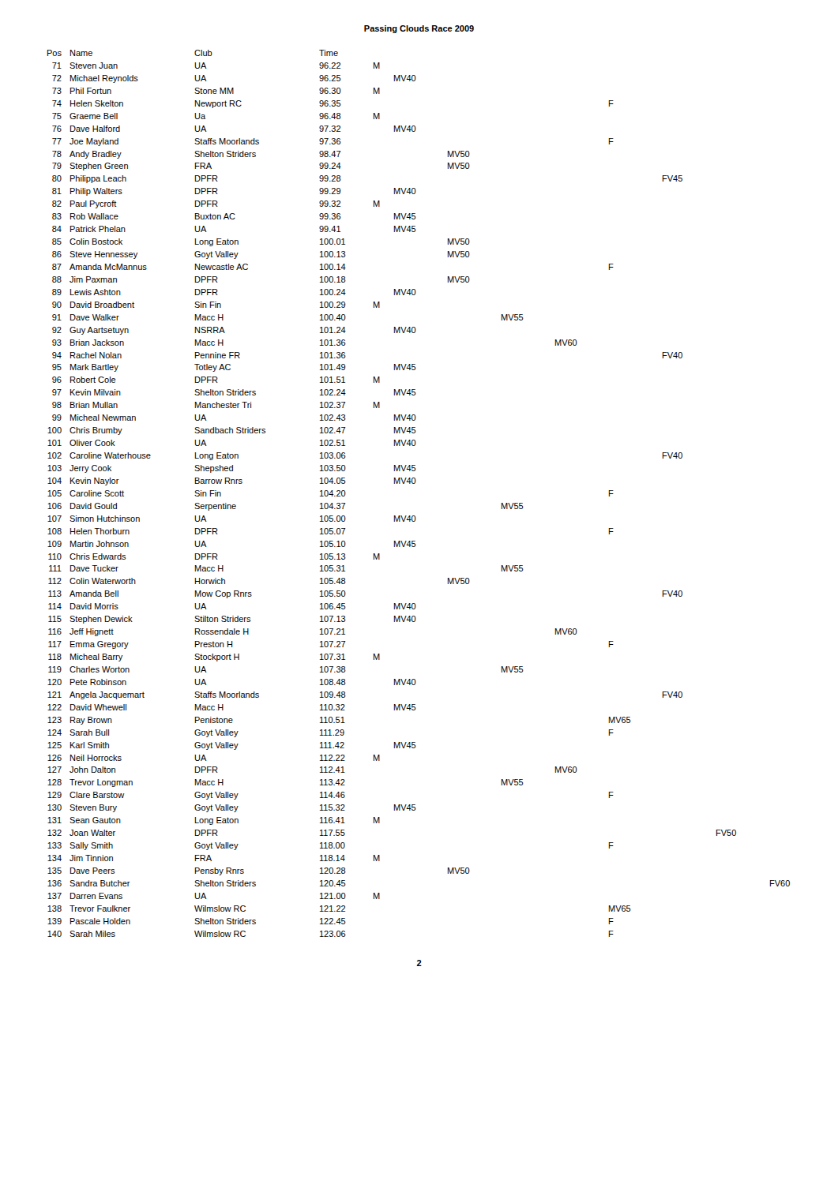Passing Clouds Race 2009
| Pos | Name | Club | Time | | | | | | | | |
| --- | --- | --- | --- | --- | --- | --- | --- | --- | --- | --- | --- |
| 71 | Steven Juan | UA | 96.22 | M | | | | | | | |
| 72 | Michael Reynolds | UA | 96.25 | | MV40 | | | | | | |
| 73 | Phil Fortun | Stone MM | 96.30 | M | | | | | | | |
| 74 | Helen Skelton | Newport RC | 96.35 | | | | | | F | | |
| 75 | Graeme Bell | Ua | 96.48 | M | | | | | | | |
| 76 | Dave Halford | UA | 97.32 | | MV40 | | | | | | |
| 77 | Joe Mayland | Staffs Moorlands | 97.36 | | | | | | F | | |
| 78 | Andy Bradley | Shelton Striders | 98.47 | | | MV50 | | | | | |
| 79 | Stephen Green | FRA | 99.24 | | | MV50 | | | | | |
| 80 | Philippa Leach | DPFR | 99.28 | | | | | | | FV45 | |
| 81 | Philip Walters | DPFR | 99.29 | | MV40 | | | | | | |
| 82 | Paul Pycroft | DPFR | 99.32 | M | | | | | | | |
| 83 | Rob Wallace | Buxton AC | 99.36 | | MV45 | | | | | | |
| 84 | Patrick Phelan | UA | 99.41 | | MV45 | | | | | | |
| 85 | Colin Bostock | Long Eaton | 100.01 | | | MV50 | | | | | |
| 86 | Steve Hennessey | Goyt Valley | 100.13 | | | MV50 | | | | | |
| 87 | Amanda McMannus | Newcastle AC | 100.14 | | | | | | F | | |
| 88 | Jim Paxman | DPFR | 100.18 | | | MV50 | | | | | |
| 89 | Lewis Ashton | DPFR | 100.24 | | MV40 | | | | | | |
| 90 | David Broadbent | Sin Fin | 100.29 | M | | | | | | | |
| 91 | Dave Walker | Macc H | 100.40 | | | | MV55 | | | | |
| 92 | Guy Aartsetuyn | NSRRA | 101.24 | | MV40 | | | | | | |
| 93 | Brian Jackson | Macc H | 101.36 | | | | | MV60 | | | |
| 94 | Rachel Nolan | Pennine FR | 101.36 | | | | | | | FV40 | |
| 95 | Mark Bartley | Totley AC | 101.49 | | MV45 | | | | | | |
| 96 | Robert Cole | DPFR | 101.51 | M | | | | | | | |
| 97 | Kevin Milvain | Shelton Striders | 102.24 | | MV45 | | | | | | |
| 98 | Brian Mullan | Manchester Tri | 102.37 | M | | | | | | | |
| 99 | Micheal Newman | UA | 102.43 | | MV40 | | | | | | |
| 100 | Chris Brumby | Sandbach Striders | 102.47 | | MV45 | | | | | | |
| 101 | Oliver Cook | UA | 102.51 | | MV40 | | | | | | |
| 102 | Caroline Waterhouse | Long Eaton | 103.06 | | | | | | | FV40 | |
| 103 | Jerry Cook | Shepshed | 103.50 | | MV45 | | | | | | |
| 104 | Kevin Naylor | Barrow Rnrs | 104.05 | | MV40 | | | | | | |
| 105 | Caroline Scott | Sin Fin | 104.20 | | | | | | F | | |
| 106 | David Gould | Serpentine | 104.37 | | | | MV55 | | | | |
| 107 | Simon Hutchinson | UA | 105.00 | | MV40 | | | | | | |
| 108 | Helen Thorburn | DPFR | 105.07 | | | | | | F | | |
| 109 | Martin Johnson | UA | 105.10 | | MV45 | | | | | | |
| 110 | Chris Edwards | DPFR | 105.13 | M | | | | | | | |
| 111 | Dave Tucker | Macc H | 105.31 | | | | MV55 | | | | |
| 112 | Colin Waterworth | Horwich | 105.48 | | | MV50 | | | | | |
| 113 | Amanda Bell | Mow Cop Rnrs | 105.50 | | | | | | | FV40 | |
| 114 | David Morris | UA | 106.45 | | MV40 | | | | | | |
| 115 | Stephen Dewick | Stilton Striders | 107.13 | | MV40 | | | | | | |
| 116 | Jeff Hignett | Rossendale H | 107.21 | | | | | MV60 | | | |
| 117 | Emma Gregory | Preston H | 107.27 | | | | | | F | | |
| 118 | Micheal Barry | Stockport H | 107.31 | M | | | | | | | |
| 119 | Charles Worton | UA | 107.38 | | | | MV55 | | | | |
| 120 | Pete Robinson | UA | 108.48 | | MV40 | | | | | | |
| 121 | Angela Jacquemart | Staffs Moorlands | 109.48 | | | | | | | FV40 | |
| 122 | David Whewell | Macc H | 110.32 | | MV45 | | | | | | |
| 123 | Ray Brown | Penistone | 110.51 | | | | | | MV65 | | |
| 124 | Sarah Bull | Goyt Valley | 111.29 | | | | | | F | | |
| 125 | Karl Smith | Goyt Valley | 111.42 | | MV45 | | | | | | |
| 126 | Neil Horrocks | UA | 112.22 | M | | | | | | | |
| 127 | John Dalton | DPFR | 112.41 | | | | | MV60 | | | |
| 128 | Trevor Longman | Macc H | 113.42 | | | | MV55 | | | | |
| 129 | Clare Barstow | Goyt Valley | 114.46 | | | | | | F | | |
| 130 | Steven Bury | Goyt Valley | 115.32 | | MV45 | | | | | | |
| 131 | Sean Gauton | Long Eaton | 116.41 | M | | | | | | | |
| 132 | Joan Walter | DPFR | 117.55 | | | | | | | | FV50 |
| 133 | Sally Smith | Goyt Valley | 118.00 | | | | | | F | | |
| 134 | Jim Tinnion | FRA | 118.14 | M | | | | | | | |
| 135 | Dave Peers | Pensby Rnrs | 120.28 | | | MV50 | | | | | |
| 136 | Sandra Butcher | Shelton Striders | 120.45 | | | | | | | | | FV60 |
| 137 | Darren Evans | UA | 121.00 | M | | | | | | | |
| 138 | Trevor Faulkner | Wilmslow RC | 121.22 | | | | | | MV65 | | |
| 139 | Pascale Holden | Shelton Striders | 122.45 | | | | | | F | | |
| 140 | Sarah Miles | Wilmslow RC | 123.06 | | | | | | F | | |
2